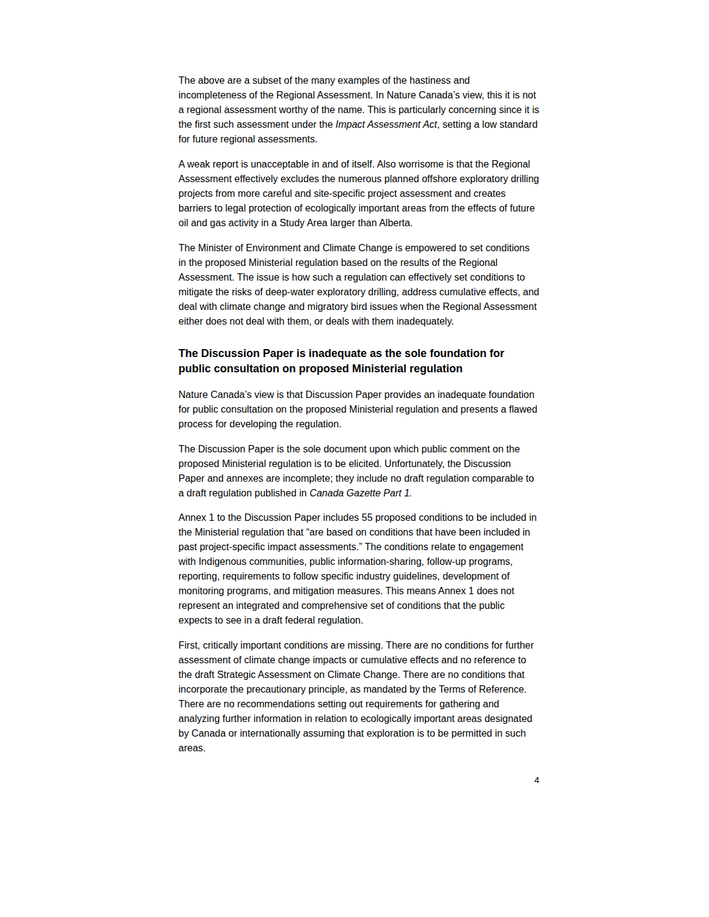The above are a subset of the many examples of the hastiness and incompleteness of the Regional Assessment. In Nature Canada’s view, this it is not a regional assessment worthy of the name. This is particularly concerning since it is the first such assessment under the Impact Assessment Act, setting a low standard for future regional assessments.
A weak report is unacceptable in and of itself. Also worrisome is that the Regional Assessment effectively excludes the numerous planned offshore exploratory drilling projects from more careful and site-specific project assessment and creates barriers to legal protection of ecologically important areas from the effects of future oil and gas activity in a Study Area larger than Alberta.
The Minister of Environment and Climate Change is empowered to set conditions in the proposed Ministerial regulation based on the results of the Regional Assessment. The issue is how such a regulation can effectively set conditions to mitigate the risks of deep-water exploratory drilling, address cumulative effects, and deal with climate change and migratory bird issues when the Regional Assessment either does not deal with them, or deals with them inadequately.
The Discussion Paper is inadequate as the sole foundation for public consultation on proposed Ministerial regulation
Nature Canada’s view is that Discussion Paper provides an inadequate foundation for public consultation on the proposed Ministerial regulation and presents a flawed process for developing the regulation.
The Discussion Paper is the sole document upon which public comment on the proposed Ministerial regulation is to be elicited. Unfortunately, the Discussion Paper and annexes are incomplete; they include no draft regulation comparable to a draft regulation published in Canada Gazette Part 1.
Annex 1 to the Discussion Paper includes 55 proposed conditions to be included in the Ministerial regulation that “are based on conditions that have been included in past project-specific impact assessments.” The conditions relate to engagement with Indigenous communities, public information-sharing, follow-up programs, reporting, requirements to follow specific industry guidelines, development of monitoring programs, and mitigation measures. This means Annex 1 does not represent an integrated and comprehensive set of conditions that the public expects to see in a draft federal regulation.
First, critically important conditions are missing. There are no conditions for further assessment of climate change impacts or cumulative effects and no reference to the draft Strategic Assessment on Climate Change. There are no conditions that incorporate the precautionary principle, as mandated by the Terms of Reference. There are no recommendations setting out requirements for gathering and analyzing further information in relation to ecologically important areas designated by Canada or internationally assuming that exploration is to be permitted in such areas.
4